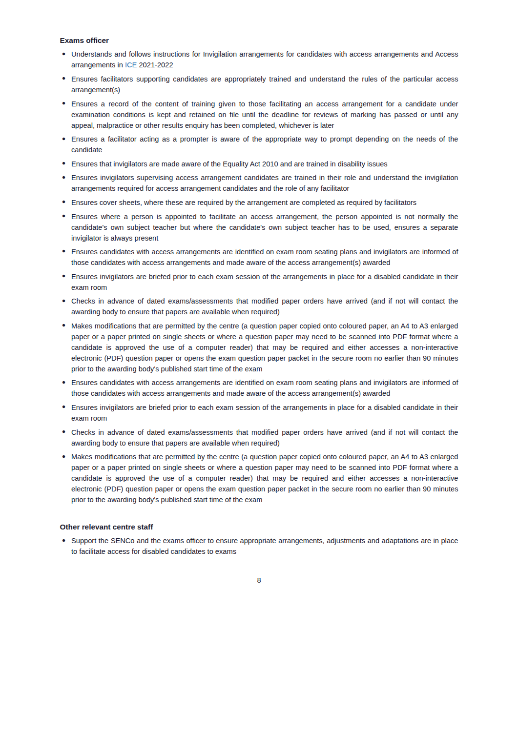Exams officer
Understands and follows instructions for Invigilation arrangements for candidates with access arrangements and Access arrangements in ICE 2021-2022
Ensures facilitators supporting candidates are appropriately trained and understand the rules of the particular access arrangement(s)
Ensures a record of the content of training given to those facilitating an access arrangement for a candidate under examination conditions is kept and retained on file until the deadline for reviews of marking has passed or until any appeal, malpractice or other results enquiry has been completed, whichever is later
Ensures a facilitator acting as a prompter is aware of the appropriate way to prompt depending on the needs of the candidate
Ensures that invigilators are made aware of the Equality Act 2010 and are trained in disability issues
Ensures invigilators supervising access arrangement candidates are trained in their role and understand the invigilation arrangements required for access arrangement candidates and the role of any facilitator
Ensures cover sheets, where these are required by the arrangement are completed as required by facilitators
Ensures where a person is appointed to facilitate an access arrangement, the person appointed is not normally the candidate's own subject teacher but where the candidate's own subject teacher has to be used, ensures a separate invigilator is always present
Ensures candidates with access arrangements are identified on exam room seating plans and invigilators are informed of those candidates with access arrangements and made aware of the access arrangement(s) awarded
Ensures invigilators are briefed prior to each exam session of the arrangements in place for a disabled candidate in their exam room
Checks in advance of dated exams/assessments that modified paper orders have arrived (and if not will contact the awarding body to ensure that papers are available when required)
Makes modifications that are permitted by the centre (a question paper copied onto coloured paper, an A4 to A3 enlarged paper or a paper printed on single sheets or where a question paper may need to be scanned into PDF format where a candidate is approved the use of a computer reader) that may be required and either accesses a non-interactive electronic (PDF) question paper or opens the exam question paper packet in the secure room no earlier than 90 minutes prior to the awarding body's published start time of the exam
Ensures candidates with access arrangements are identified on exam room seating plans and invigilators are informed of those candidates with access arrangements and made aware of the access arrangement(s) awarded
Ensures invigilators are briefed prior to each exam session of the arrangements in place for a disabled candidate in their exam room
Checks in advance of dated exams/assessments that modified paper orders have arrived (and if not will contact the awarding body to ensure that papers are available when required)
Makes modifications that are permitted by the centre (a question paper copied onto coloured paper, an A4 to A3 enlarged paper or a paper printed on single sheets or where a question paper may need to be scanned into PDF format where a candidate is approved the use of a computer reader) that may be required and either accesses a non-interactive electronic (PDF) question paper or opens the exam question paper packet in the secure room no earlier than 90 minutes prior to the awarding body's published start time of the exam
Other relevant centre staff
Support the SENCo and the exams officer to ensure appropriate arrangements, adjustments and adaptations are in place to facilitate access for disabled candidates to exams
8